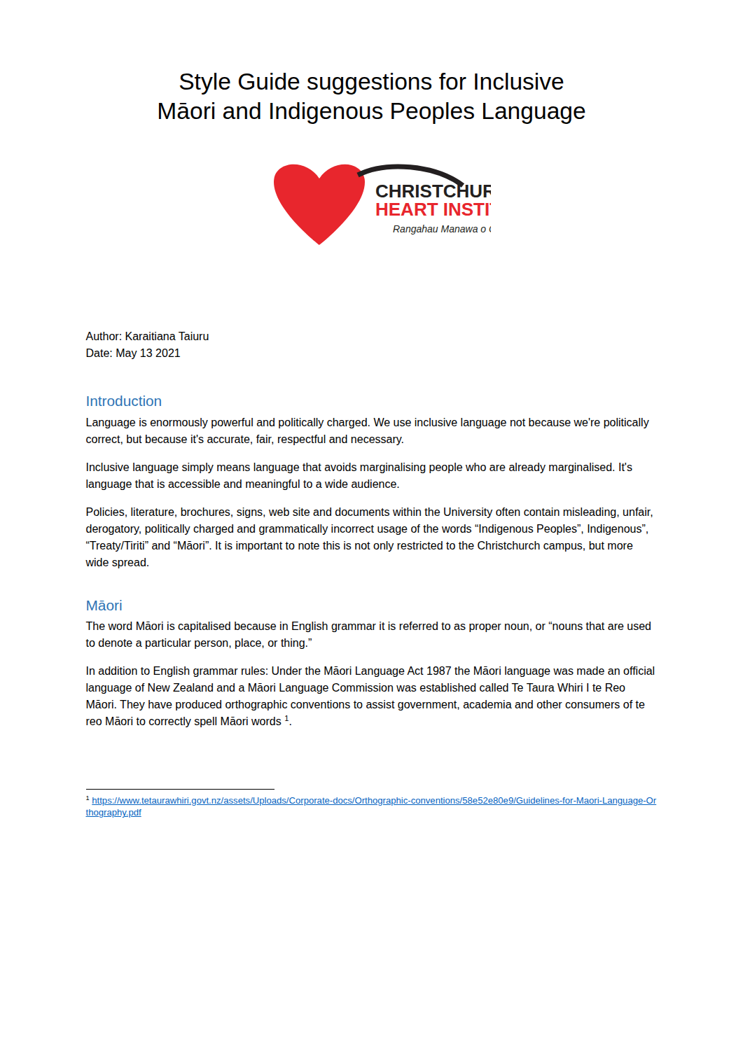Style Guide suggestions for Inclusive
Māori and Indigenous Peoples Language
Author: Karaitiana Taiuru
Date: May 13 2021
Introduction
Language is enormously powerful and politically charged. We use inclusive language not because we're politically correct, but because it's accurate, fair, respectful and necessary.
Inclusive language simply means language that avoids marginalising people who are already marginalised. It's language that is accessible and meaningful to a wide audience.
Policies, literature, brochures, signs, web site and documents within the University often contain misleading, unfair, derogatory, politically charged and grammatically incorrect usage of the words “Indigenous Peoples”, Indigenous”, “Treaty/Tiriti” and “Māori”. It is important to note this is not only restricted to the Christchurch campus, but more wide spread.
Māori
The word Māori is capitalised because in English grammar it is referred to as proper noun, or “nouns that are used to denote a particular person, place, or thing.”
In addition to English grammar rules: Under the Māori Language Act 1987 the Māori language was made an official language of New Zealand and a Māori Language Commission was established called Te Taura Whiri I te Reo Māori. They have produced orthographic conventions to assist government, academia and other consumers of te reo Māori to correctly spell Māori words 1.
1 https://www.tetaurawhiri.govt.nz/assets/Uploads/Corporate-docs/Orthographic-conventions/58e52e80e9/Guidelines-for-Maori-Language-Orthography.pdf